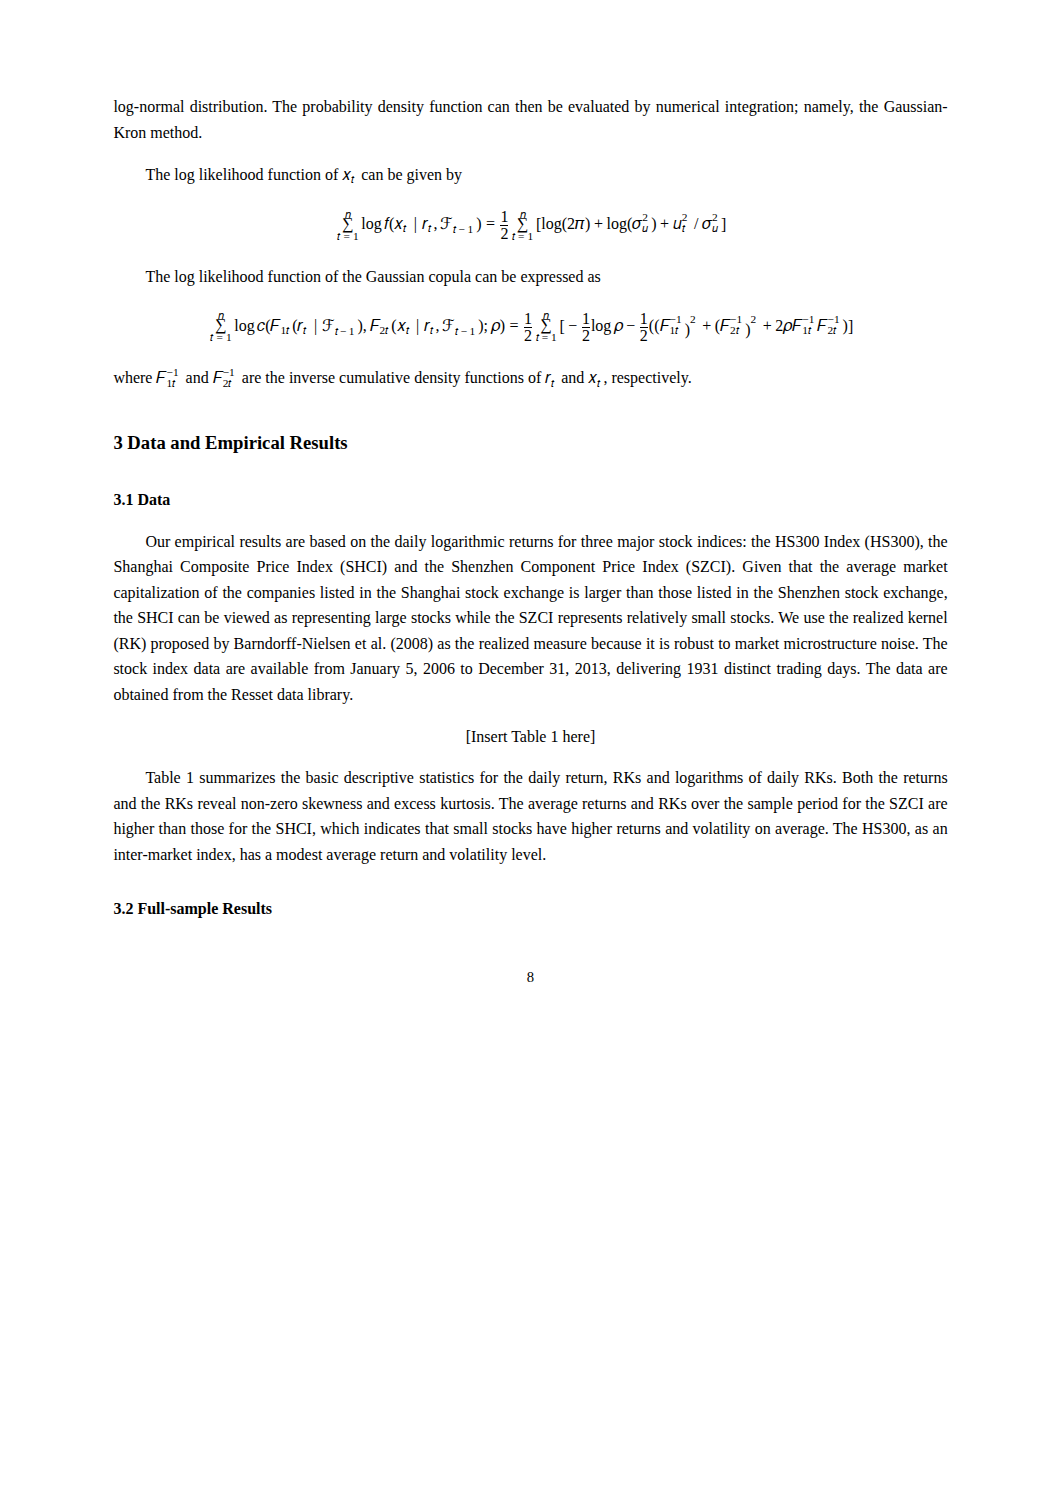log-normal distribution. The probability density function can then be evaluated by numerical integration; namely, the Gaussian-Kron method.
The log likelihood function of xt can be given by
∑ t=1 n log f ( xt | rt , ℱt−1 ) = 12 ∑ t=1 n [ log (2π) + log (σu2) + ut2 / σu2 ]
The log likelihood function of the Gaussian copula can be expressed as
∑ t=1 n log c ( F1t (rt | ℱt−1 ) , F2t (xt | rt , ℱt−1 ) ; ρ ) = 12 ∑ t=1 n [ − 12 log ρ − 12 ( (F1t−1)2 + (F2t−1)2 + 2ρ F1t−1 F2t−1 ) ]
where F1t−1 and F2t−1 are the inverse cumulative density functions of rt and xt, respectively.
3 Data and Empirical Results
3.1 Data
Our empirical results are based on the daily logarithmic returns for three major stock indices: the HS300 Index (HS300), the Shanghai Composite Price Index (SHCI) and the Shenzhen Component Price Index (SZCI). Given that the average market capitalization of the companies listed in the Shanghai stock exchange is larger than those listed in the Shenzhen stock exchange, the SHCI can be viewed as representing large stocks while the SZCI represents relatively small stocks. We use the realized kernel (RK) proposed by Barndorff-Nielsen et al. (2008) as the realized measure because it is robust to market microstructure noise. The stock index data are available from January 5, 2006 to December 31, 2013, delivering 1931 distinct trading days. The data are obtained from the Resset data library.
[Insert Table 1 here]
Table 1 summarizes the basic descriptive statistics for the daily return, RKs and logarithms of daily RKs. Both the returns and the RKs reveal non-zero skewness and excess kurtosis. The average returns and RKs over the sample period for the SZCI are higher than those for the SHCI, which indicates that small stocks have higher returns and volatility on average. The HS300, as an inter-market index, has a modest average return and volatility level.
3.2 Full-sample Results
8